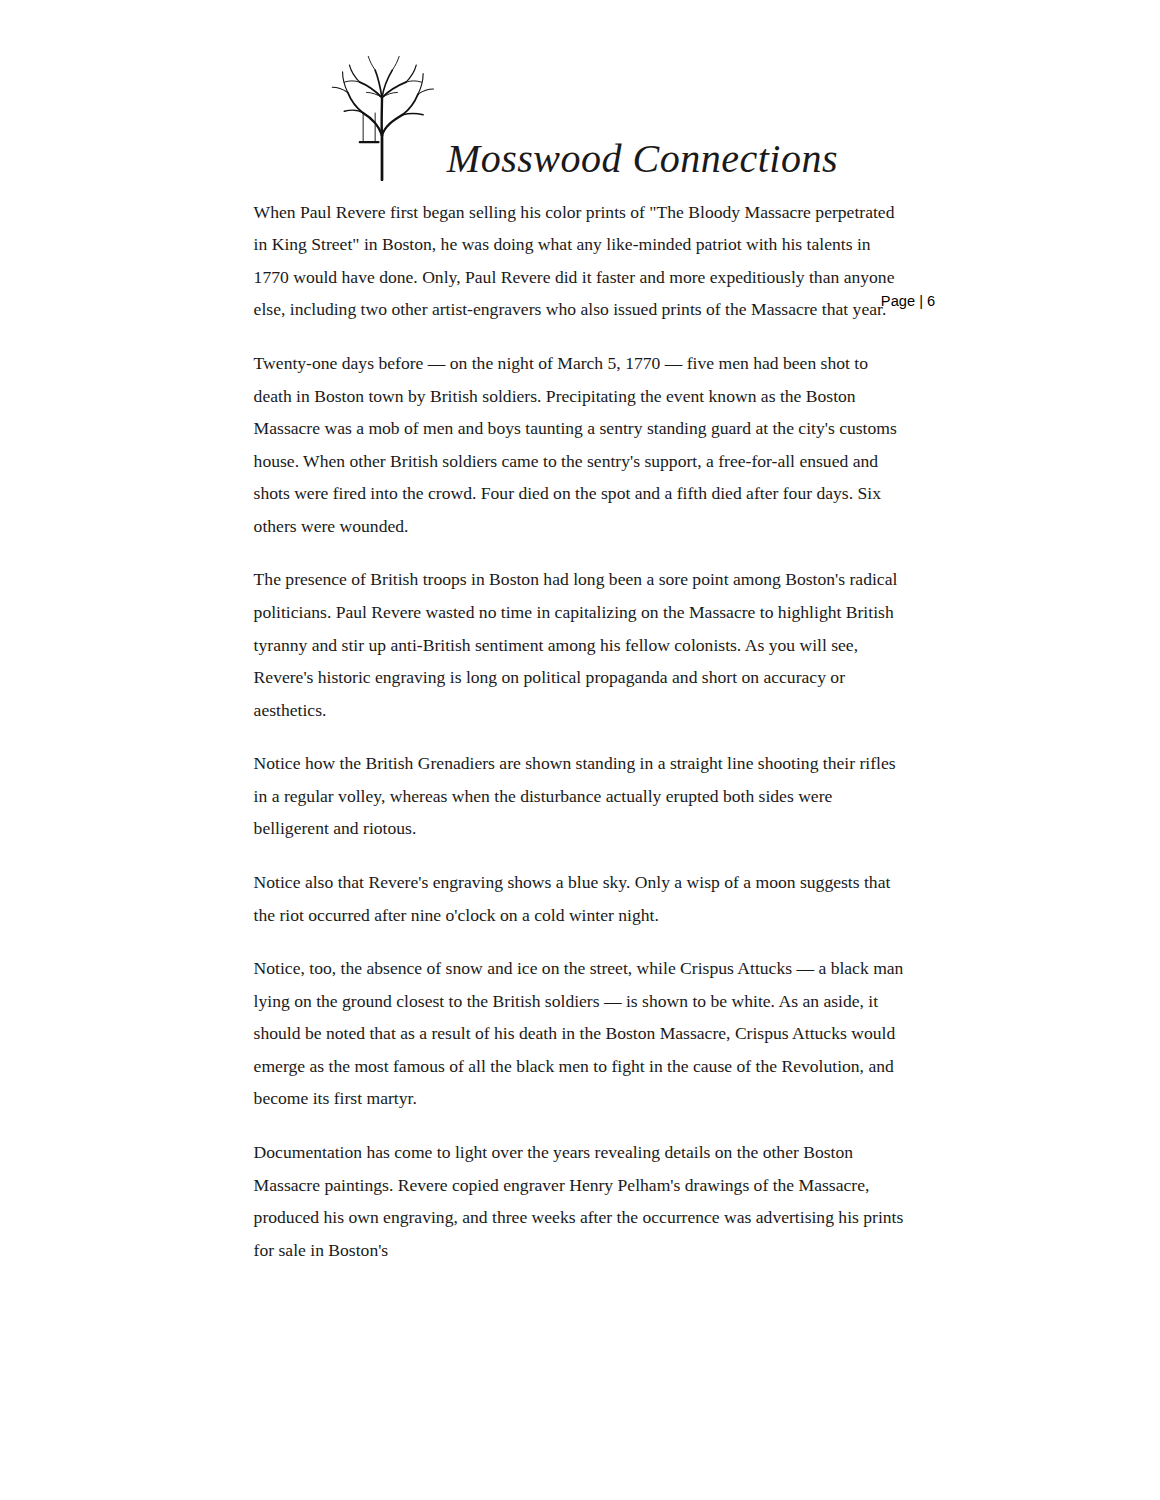Mosswood Connections
Page | 6
When Paul Revere first began selling his color prints of "The Bloody Massacre perpetrated in King Street" in Boston, he was doing what any like-minded patriot with his talents in 1770 would have done. Only, Paul Revere did it faster and more expeditiously than anyone else, including two other artist-engravers who also issued prints of the Massacre that year.
Twenty-one days before — on the night of March 5, 1770 — five men had been shot to death in Boston town by British soldiers. Precipitating the event known as the Boston Massacre was a mob of men and boys taunting a sentry standing guard at the city's customs house. When other British soldiers came to the sentry's support, a free-for-all ensued and shots were fired into the crowd. Four died on the spot and a fifth died after four days. Six others were wounded.
The presence of British troops in Boston had long been a sore point among Boston's radical politicians. Paul Revere wasted no time in capitalizing on the Massacre to highlight British tyranny and stir up anti-British sentiment among his fellow colonists. As you will see, Revere's historic engraving is long on political propaganda and short on accuracy or aesthetics.
Notice how the British Grenadiers are shown standing in a straight line shooting their rifles in a regular volley, whereas when the disturbance actually erupted both sides were belligerent and riotous.
Notice also that Revere's engraving shows a blue sky. Only a wisp of a moon suggests that the riot occurred after nine o'clock on a cold winter night.
Notice, too, the absence of snow and ice on the street, while Crispus Attucks — a black man lying on the ground closest to the British soldiers — is shown to be white. As an aside, it should be noted that as a result of his death in the Boston Massacre, Crispus Attucks would emerge as the most famous of all the black men to fight in the cause of the Revolution, and become its first martyr.
Documentation has come to light over the years revealing details on the other Boston Massacre paintings. Revere copied engraver Henry Pelham's drawings of the Massacre, produced his own engraving, and three weeks after the occurrence was advertising his prints for sale in Boston's